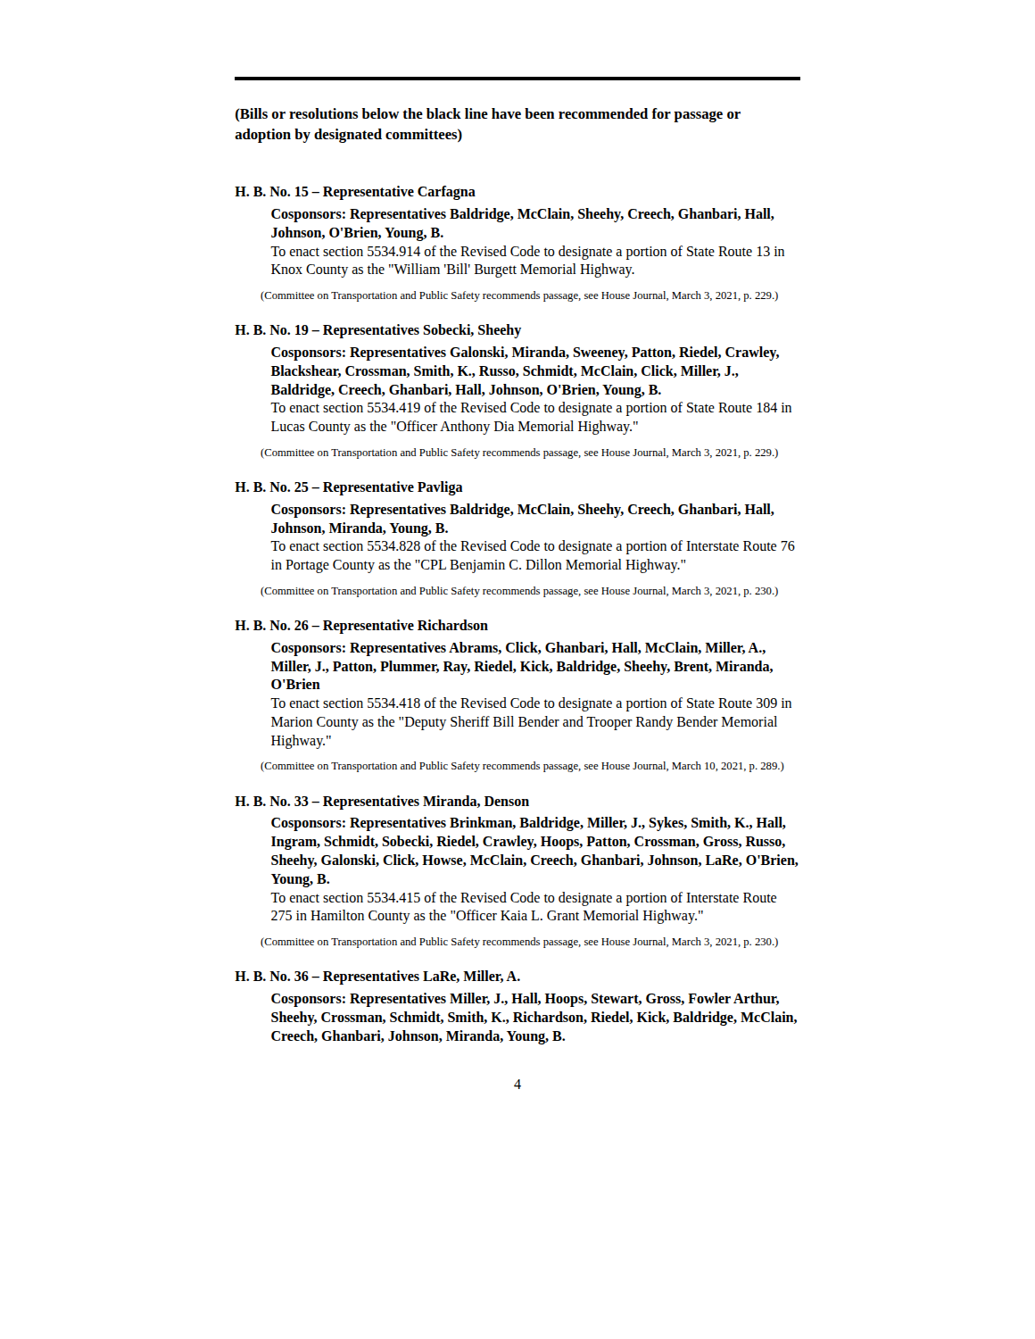(Bills or resolutions below the black line have been recommended for passage or adoption by designated committees)
H. B. No. 15 – Representative Carfagna
Cosponsors: Representatives Baldridge, McClain, Sheehy, Creech, Ghanbari, Hall, Johnson, O'Brien, Young, B.
To enact section 5534.914 of the Revised Code to designate a portion of State Route 13 in Knox County as the "William 'Bill' Burgett Memorial Highway.
(Committee on Transportation and Public Safety recommends passage, see House Journal, March 3, 2021, p. 229.)
H. B. No. 19 – Representatives Sobecki, Sheehy
Cosponsors: Representatives Galonski, Miranda, Sweeney, Patton, Riedel, Crawley, Blackshear, Crossman, Smith, K., Russo, Schmidt, McClain, Click, Miller, J., Baldridge, Creech, Ghanbari, Hall, Johnson, O'Brien, Young, B.
To enact section 5534.419 of the Revised Code to designate a portion of State Route 184 in Lucas County as the "Officer Anthony Dia Memorial Highway."
(Committee on Transportation and Public Safety recommends passage, see House Journal, March 3, 2021, p. 229.)
H. B. No. 25 – Representative Pavliga
Cosponsors: Representatives Baldridge, McClain, Sheehy, Creech, Ghanbari, Hall, Johnson, Miranda, Young, B.
To enact section 5534.828 of the Revised Code to designate a portion of Interstate Route 76 in Portage County as the "CPL Benjamin C. Dillon Memorial Highway."
(Committee on Transportation and Public Safety recommends passage, see House Journal, March 3, 2021, p. 230.)
H. B. No. 26 – Representative Richardson
Cosponsors: Representatives Abrams, Click, Ghanbari, Hall, McClain, Miller, A., Miller, J., Patton, Plummer, Ray, Riedel, Kick, Baldridge, Sheehy, Brent, Miranda, O'Brien
To enact section 5534.418 of the Revised Code to designate a portion of State Route 309 in Marion County as the "Deputy Sheriff Bill Bender and Trooper Randy Bender Memorial Highway."
(Committee on Transportation and Public Safety recommends passage, see House Journal, March 10, 2021, p. 289.)
H. B. No. 33 – Representatives Miranda, Denson
Cosponsors: Representatives Brinkman, Baldridge, Miller, J., Sykes, Smith, K., Hall, Ingram, Schmidt, Sobecki, Riedel, Crawley, Hoops, Patton, Crossman, Gross, Russo, Sheehy, Galonski, Click, Howse, McClain, Creech, Ghanbari, Johnson, LaRe, O'Brien, Young, B.
To enact section 5534.415 of the Revised Code to designate a portion of Interstate Route 275 in Hamilton County as the "Officer Kaia L. Grant Memorial Highway."
(Committee on Transportation and Public Safety recommends passage, see House Journal, March 3, 2021, p. 230.)
H. B. No. 36 – Representatives LaRe, Miller, A.
Cosponsors: Representatives Miller, J., Hall, Hoops, Stewart, Gross, Fowler Arthur, Sheehy, Crossman, Schmidt, Smith, K., Richardson, Riedel, Kick, Baldridge, McClain, Creech, Ghanbari, Johnson, Miranda, Young, B.
4